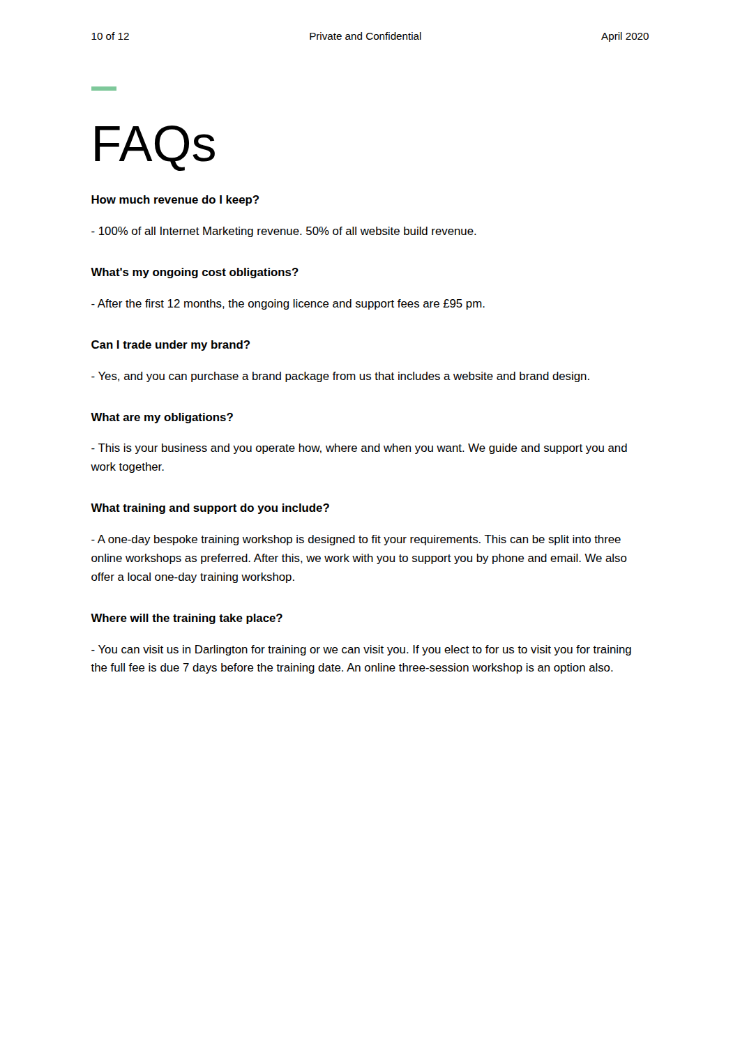10 of 12 Private and Confidential April 2020
FAQs
How much revenue do I keep?
- 100% of all Internet Marketing revenue. 50% of all website build revenue.
What's my ongoing cost obligations?
- After the first 12 months, the ongoing licence and support fees are £95 pm.
Can I trade under my brand?
- Yes, and you can purchase a brand package from us that includes a website and brand design.
What are my obligations?
- This is your business and you operate how, where and when you want. We guide and support you and work together.
What training and support do you include?
- A one-day bespoke training workshop is designed to fit your requirements. This can be split into three online workshops as preferred. After this, we work with you to support you by phone and email. We also offer a local one-day training workshop.
Where will the training take place?
- You can visit us in Darlington for training or we can visit you. If you elect to for us to visit you for training the full fee is due 7 days before the training date. An online three-session workshop is an option also.